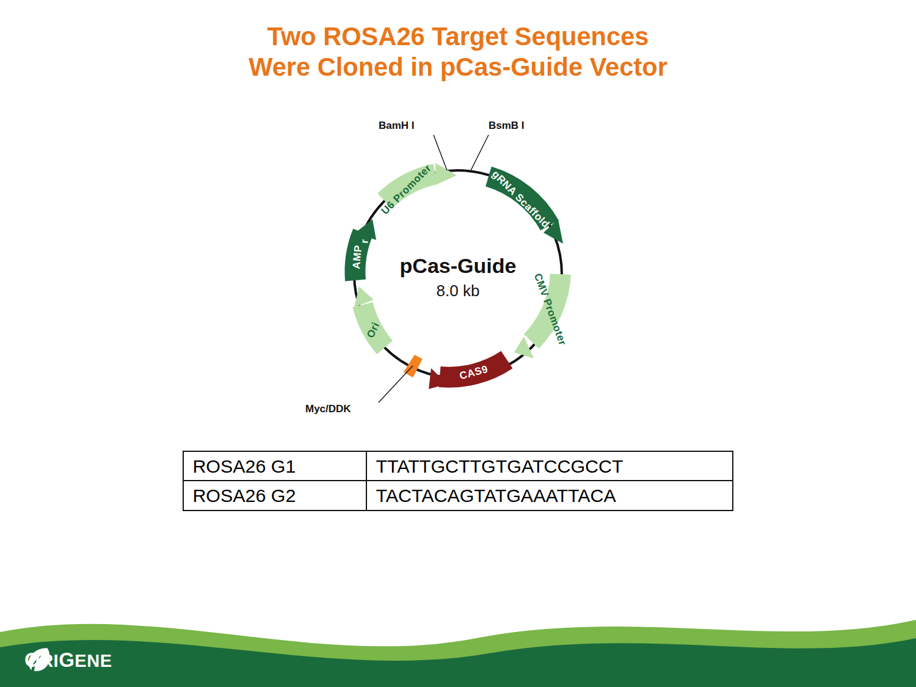Two ROSA26 Target Sequences
Were Cloned in pCas-Guide Vector
U6 Promoter gRNA Scaffold CMV Promoter CAS9 Ori AMP r pCas-Guide 8.0 kb BamH I BsmB I Myc/DDK
| ROSA26 G1 | TTATTGCTTGTGATCCGCCT |
| ROSA26 G2 | TACTACAGTATGAAATTACA |
ORIGENE